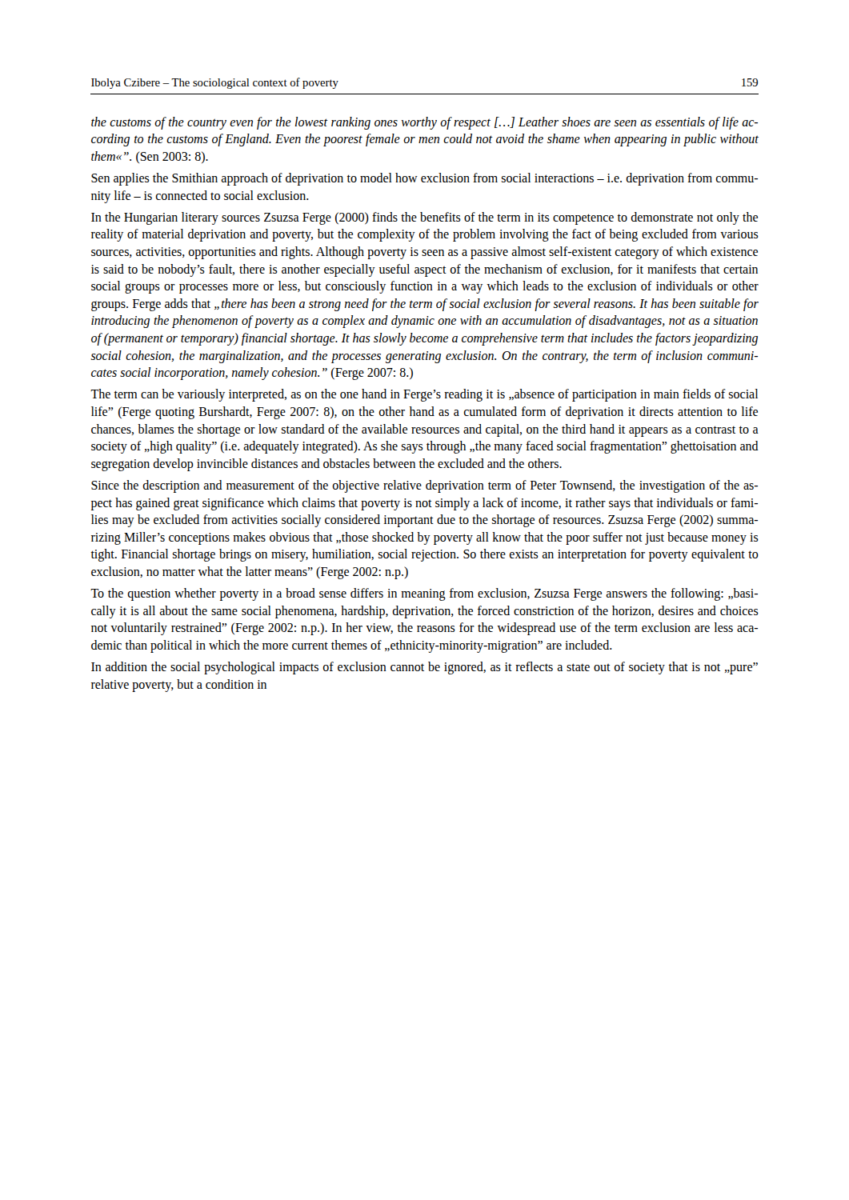Ibolya Czibere – The sociological context of poverty 159
the customs of the country even for the lowest ranking ones worthy of respect […] Leather shoes are seen as essentials of life according to the customs of England. Even the poorest female or men could not avoid the shame when appearing in public without them«”. (Sen 2003: 8).
Sen applies the Smithian approach of deprivation to model how exclusion from social interactions – i.e. deprivation from community life – is connected to social exclusion.
In the Hungarian literary sources Zsuzsa Ferge (2000) finds the benefits of the term in its competence to demonstrate not only the reality of material deprivation and poverty, but the complexity of the problem involving the fact of being excluded from various sources, activities, opportunities and rights. Although poverty is seen as a passive almost self-existent category of which existence is said to be nobody’s fault, there is another especially useful aspect of the mechanism of exclusion, for it manifests that certain social groups or processes more or less, but consciously function in a way which leads to the exclusion of individuals or other groups. Ferge adds that „there has been a strong need for the term of social exclusion for several reasons. It has been suitable for introducing the phenomenon of poverty as a complex and dynamic one with an accumulation of disadvantages, not as a situation of (permanent or temporary) financial shortage. It has slowly become a comprehensive term that includes the factors jeopardizing social cohesion, the marginalization, and the processes generating exclusion. On the contrary, the term of inclusion communicates social incorporation, namely cohesion.” (Ferge 2007: 8.)
The term can be variously interpreted, as on the one hand in Ferge’s reading it is „absence of participation in main fields of social life” (Ferge quoting Burshardt, Ferge 2007: 8), on the other hand as a cumulated form of deprivation it directs attention to life chances, blames the shortage or low standard of the available resources and capital, on the third hand it appears as a contrast to a society of „high quality” (i.e. adequately integrated). As she says through „the many faced social fragmentation” ghettoisation and segregation develop invincible distances and obstacles between the excluded and the others.
Since the description and measurement of the objective relative deprivation term of Peter Townsend, the investigation of the aspect has gained great significance which claims that poverty is not simply a lack of income, it rather says that individuals or families may be excluded from activities socially considered important due to the shortage of resources. Zsuzsa Ferge (2002) summarizing Miller’s conceptions makes obvious that „those shocked by poverty all know that the poor suffer not just because money is tight. Financial shortage brings on misery, humiliation, social rejection. So there exists an interpretation for poverty equivalent to exclusion, no matter what the latter means” (Ferge 2002: n.p.)
To the question whether poverty in a broad sense differs in meaning from exclusion, Zsuzsa Ferge answers the following: „basically it is all about the same social phenomena, hardship, deprivation, the forced constriction of the horizon, desires and choices not voluntarily restrained” (Ferge 2002: n.p.). In her view, the reasons for the widespread use of the term exclusion are less academic than political in which the more current themes of „ethnicity-minority-migration” are included.
In addition the social psychological impacts of exclusion cannot be ignored, as it reflects a state out of society that is not „pure” relative poverty, but a condition in